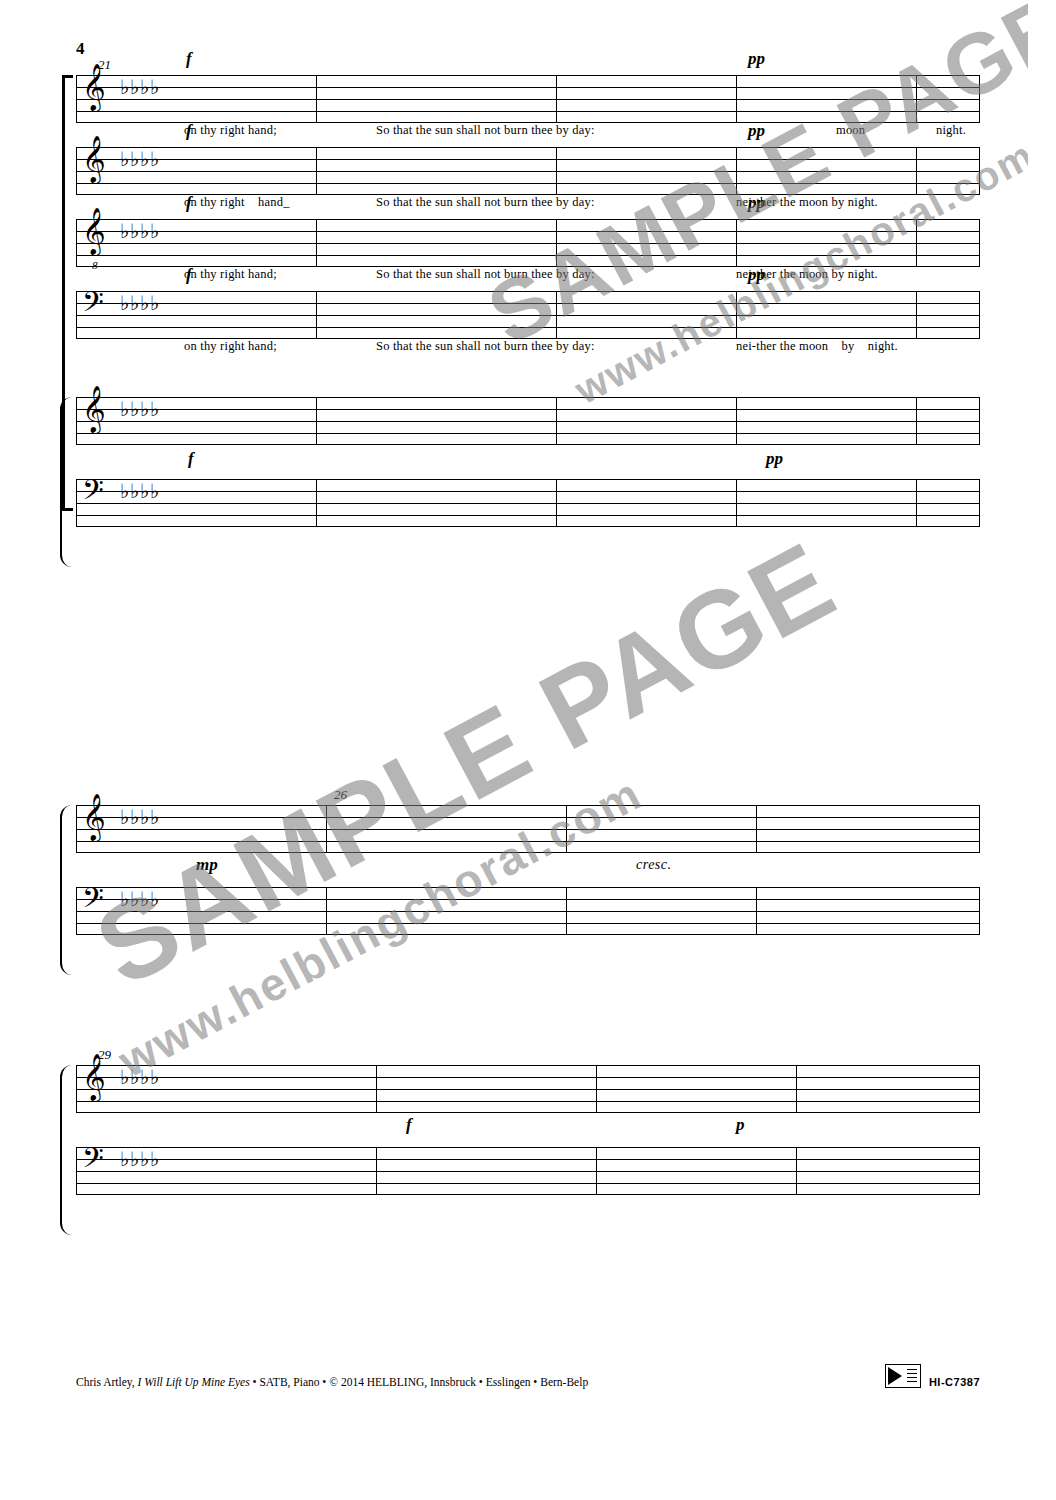4
SAMPLE PAGE
www.helblingchoral.com
SAMPLE PAGE
www.helblingchoral.com
21
𝄞 ♭♭♭♭
f
pp
on thy right hand; So that the sun shall not burn thee by day: moon night.
𝄞 ♭♭♭♭
f
pp
on thy right hand_ So that the sun shall not burn thee by day: nei-ther the moon by night.
𝄞 8 ♭♭♭♭
f
pp
on thy right hand; So that the sun shall not burn thee by day: nei-ther the moon by night.
𝄢 ♭♭♭♭
f
pp
on thy right hand; So that the sun shall not burn thee by day: nei-ther the moon by night.
𝄞 ♭♭♭♭
f
pp
𝄢 ♭♭♭♭
26
𝄞 ♭♭♭♭
mp
cresc.
𝄢 ♭♭♭♭
29
𝄞 ♭♭♭♭
f
p
𝄢 ♭♭♭♭
Chris Artley, I Will Lift Up Mine Eyes • SATB, Piano • © 2014 HELBLING, Innsbruck • Esslingen • Bern-Belp
HI-C7387